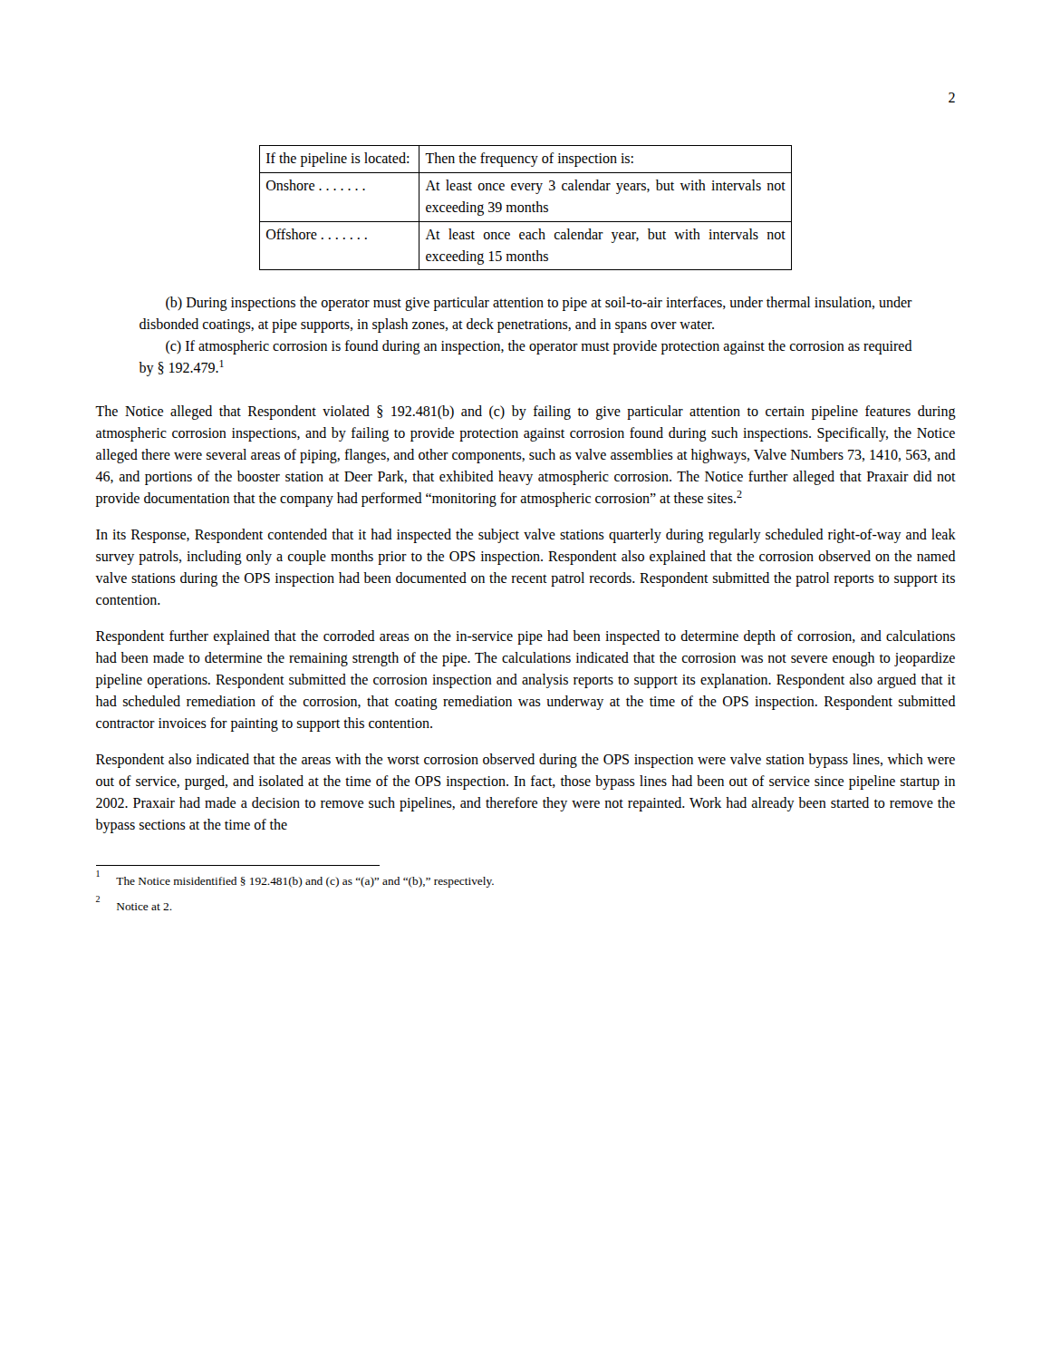2
| If the pipeline is located: | Then the frequency of inspection is: |
| Onshore . . . . . . . | At least once every 3 calendar years, but with intervals not exceeding 39 months |
| Offshore . . . . . . . | At least once each calendar year, but with intervals not exceeding 15 months |
(b) During inspections the operator must give particular attention to pipe at soil-to-air interfaces, under thermal insulation, under disbonded coatings, at pipe supports, in splash zones, at deck penetrations, and in spans over water.
(c) If atmospheric corrosion is found during an inspection, the operator must provide protection against the corrosion as required by § 192.479.1
The Notice alleged that Respondent violated § 192.481(b) and (c) by failing to give particular attention to certain pipeline features during atmospheric corrosion inspections, and by failing to provide protection against corrosion found during such inspections. Specifically, the Notice alleged there were several areas of piping, flanges, and other components, such as valve assemblies at highways, Valve Numbers 73, 1410, 563, and 46, and portions of the booster station at Deer Park, that exhibited heavy atmospheric corrosion. The Notice further alleged that Praxair did not provide documentation that the company had performed “monitoring for atmospheric corrosion” at these sites.2
In its Response, Respondent contended that it had inspected the subject valve stations quarterly during regularly scheduled right-of-way and leak survey patrols, including only a couple months prior to the OPS inspection. Respondent also explained that the corrosion observed on the named valve stations during the OPS inspection had been documented on the recent patrol records. Respondent submitted the patrol reports to support its contention.
Respondent further explained that the corroded areas on the in-service pipe had been inspected to determine depth of corrosion, and calculations had been made to determine the remaining strength of the pipe. The calculations indicated that the corrosion was not severe enough to jeopardize pipeline operations. Respondent submitted the corrosion inspection and analysis reports to support its explanation. Respondent also argued that it had scheduled remediation of the corrosion, that coating remediation was underway at the time of the OPS inspection. Respondent submitted contractor invoices for painting to support this contention.
Respondent also indicated that the areas with the worst corrosion observed during the OPS inspection were valve station bypass lines, which were out of service, purged, and isolated at the time of the OPS inspection. In fact, those bypass lines had been out of service since pipeline startup in 2002. Praxair had made a decision to remove such pipelines, and therefore they were not repainted. Work had already been started to remove the bypass sections at the time of the
1 The Notice misidentified § 192.481(b) and (c) as “(a)” and “(b),” respectively.
2 Notice at 2.